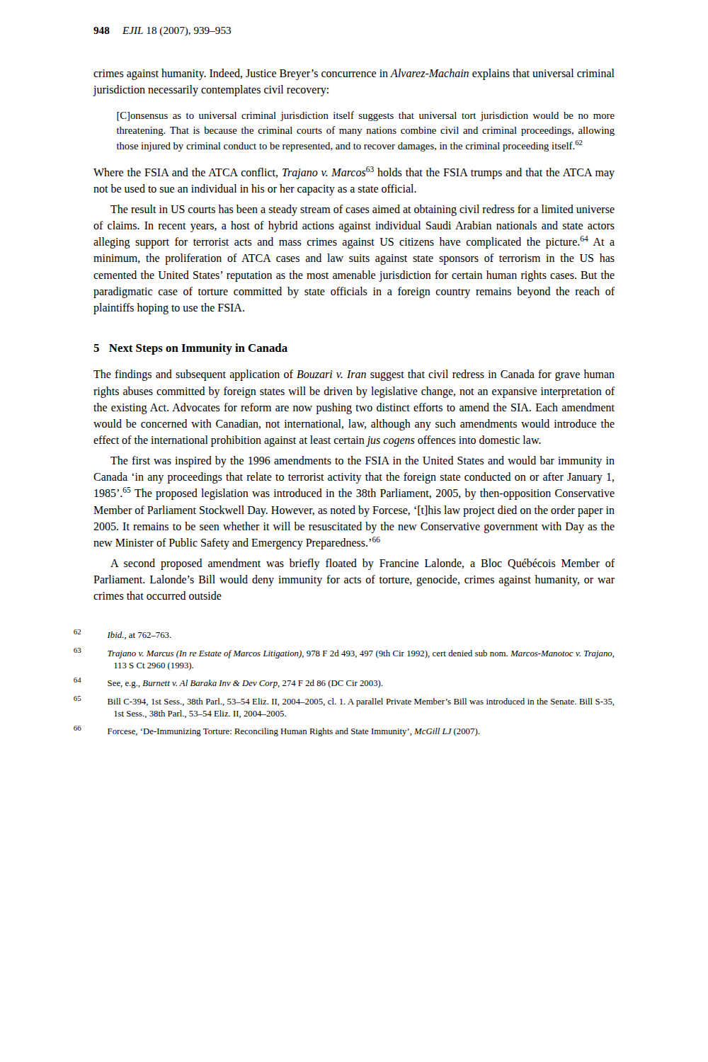948 EJIL 18 (2007), 939–953
crimes against humanity. Indeed, Justice Breyer’s concurrence in Alvarez-Machain explains that universal criminal jurisdiction necessarily contemplates civil recovery:
[C]onsensus as to universal criminal jurisdiction itself suggests that universal tort jurisdiction would be no more threatening. That is because the criminal courts of many nations combine civil and criminal proceedings, allowing those injured by criminal conduct to be represented, and to recover damages, in the criminal proceeding itself.62
Where the FSIA and the ATCA conflict, Trajano v. Marcos63 holds that the FSIA trumps and that the ATCA may not be used to sue an individual in his or her capacity as a state official.
The result in US courts has been a steady stream of cases aimed at obtaining civil redress for a limited universe of claims. In recent years, a host of hybrid actions against individual Saudi Arabian nationals and state actors alleging support for terrorist acts and mass crimes against US citizens have complicated the picture.64 At a minimum, the proliferation of ATCA cases and law suits against state sponsors of terrorism in the US has cemented the United States’ reputation as the most amenable jurisdiction for certain human rights cases. But the paradigmatic case of torture committed by state officials in a foreign country remains beyond the reach of plaintiffs hoping to use the FSIA.
5 Next Steps on Immunity in Canada
The findings and subsequent application of Bouzari v. Iran suggest that civil redress in Canada for grave human rights abuses committed by foreign states will be driven by legislative change, not an expansive interpretation of the existing Act. Advocates for reform are now pushing two distinct efforts to amend the SIA. Each amendment would be concerned with Canadian, not international, law, although any such amendments would introduce the effect of the international prohibition against at least certain jus cogens offences into domestic law.
The first was inspired by the 1996 amendments to the FSIA in the United States and would bar immunity in Canada ‘in any proceedings that relate to terrorist activity that the foreign state conducted on or after January 1, 1985’.65 The proposed legislation was introduced in the 38th Parliament, 2005, by then-opposition Conservative Member of Parliament Stockwell Day. However, as noted by Forcese, ‘[t]his law project died on the order paper in 2005. It remains to be seen whether it will be resuscitated by the new Conservative government with Day as the new Minister of Public Safety and Emergency Preparedness.’66
A second proposed amendment was briefly floated by Francine Lalonde, a Bloc Québécois Member of Parliament. Lalonde’s Bill would deny immunity for acts of torture, genocide, crimes against humanity, or war crimes that occurred outside
62 Ibid., at 762–763.
63 Trajano v. Marcus (In re Estate of Marcos Litigation), 978 F 2d 493, 497 (9th Cir 1992), cert denied sub nom. Marcos-Manotoc v. Trajano, 113 S Ct 2960 (1993).
64 See, e.g., Burnett v. Al Baraka Inv & Dev Corp, 274 F 2d 86 (DC Cir 2003).
65 Bill C-394, 1st Sess., 38th Parl., 53–54 Eliz. II, 2004–2005, cl. 1. A parallel Private Member’s Bill was introduced in the Senate. Bill S-35, 1st Sess., 38th Parl., 53–54 Eliz. II, 2004–2005.
66 Forcese, ‘De-Immunizing Torture: Reconciling Human Rights and State Immunity’, McGill LJ (2007).